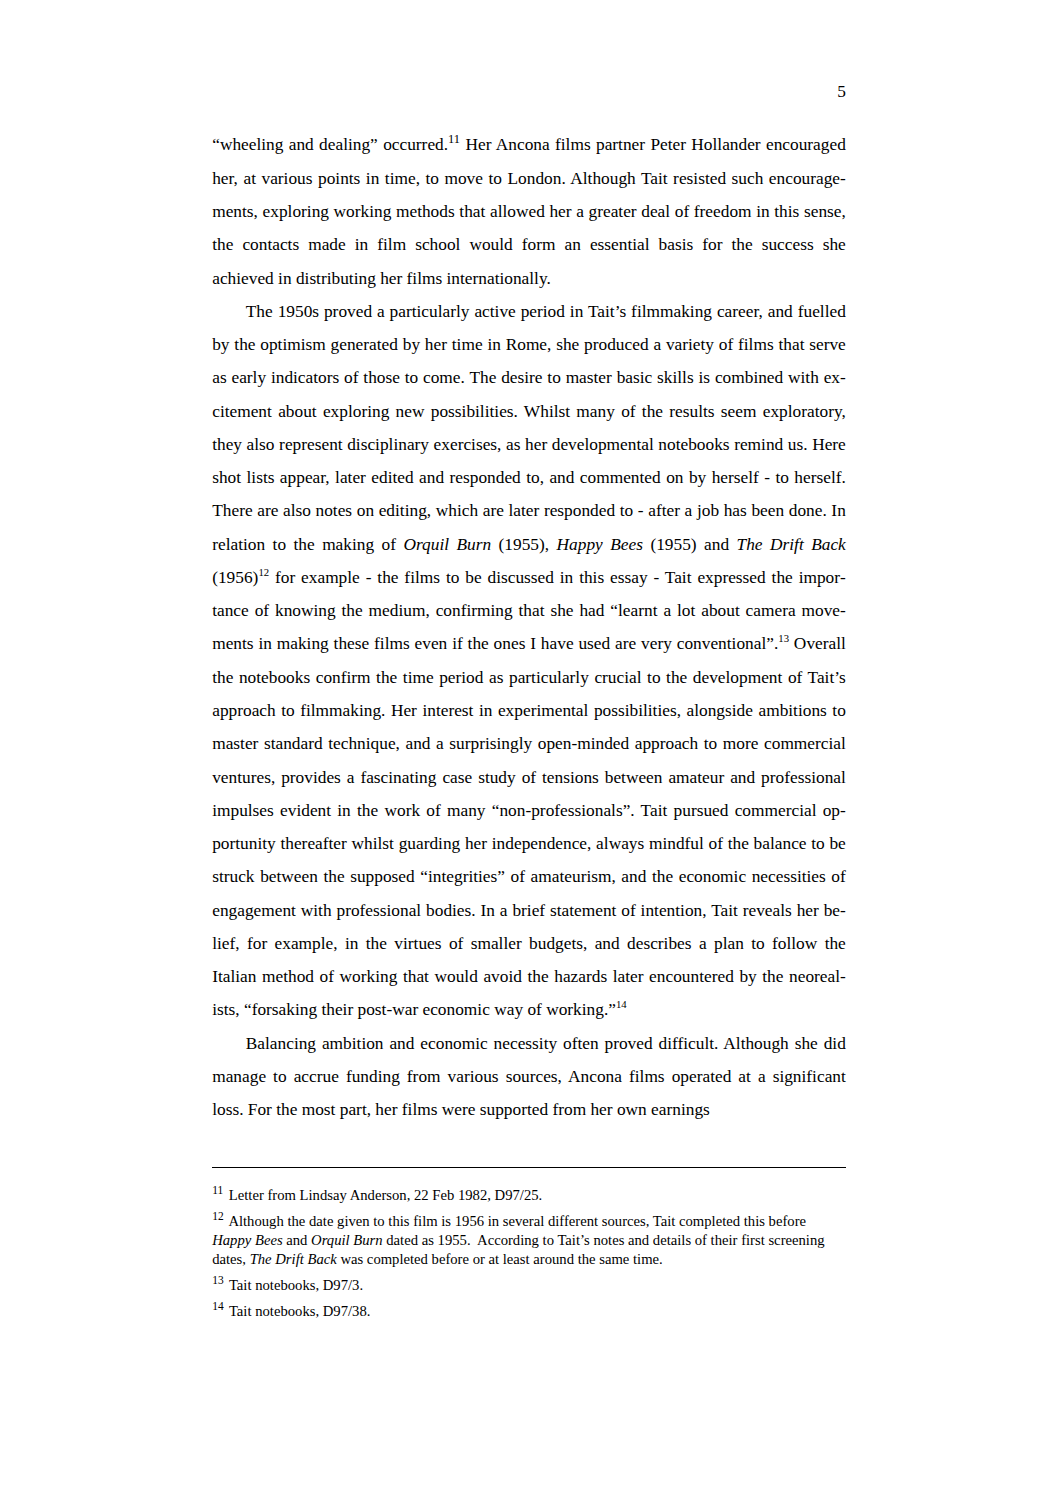5
“wheeling and dealing” occurred.11 Her Ancona films partner Peter Hollander encouraged her, at various points in time, to move to London. Although Tait resisted such encouragements, exploring working methods that allowed her a greater deal of freedom in this sense, the contacts made in film school would form an essential basis for the success she achieved in distributing her films internationally.
The 1950s proved a particularly active period in Tait’s filmmaking career, and fuelled by the optimism generated by her time in Rome, she produced a variety of films that serve as early indicators of those to come. The desire to master basic skills is combined with excitement about exploring new possibilities. Whilst many of the results seem exploratory, they also represent disciplinary exercises, as her developmental notebooks remind us. Here shot lists appear, later edited and responded to, and commented on by herself - to herself. There are also notes on editing, which are later responded to - after a job has been done. In relation to the making of Orquil Burn (1955), Happy Bees (1955) and The Drift Back (1956)12 for example - the films to be discussed in this essay - Tait expressed the importance of knowing the medium, confirming that she had “learnt a lot about camera movements in making these films even if the ones I have used are very conventional”.13 Overall the notebooks confirm the time period as particularly crucial to the development of Tait’s approach to filmmaking. Her interest in experimental possibilities, alongside ambitions to master standard technique, and a surprisingly open-minded approach to more commercial ventures, provides a fascinating case study of tensions between amateur and professional impulses evident in the work of many “non-professionals”. Tait pursued commercial opportunity thereafter whilst guarding her independence, always mindful of the balance to be struck between the supposed “integrities” of amateurism, and the economic necessities of engagement with professional bodies. In a brief statement of intention, Tait reveals her belief, for example, in the virtues of smaller budgets, and describes a plan to follow the Italian method of working that would avoid the hazards later encountered by the neorealists, “forsaking their post-war economic way of working.”14
Balancing ambition and economic necessity often proved difficult. Although she did manage to accrue funding from various sources, Ancona films operated at a significant loss. For the most part, her films were supported from her own earnings
11 Letter from Lindsay Anderson, 22 Feb 1982, D97/25.
12 Although the date given to this film is 1956 in several different sources, Tait completed this before Happy Bees and Orquil Burn dated as 1955. According to Tait’s notes and details of their first screening dates, The Drift Back was completed before or at least around the same time.
13 Tait notebooks, D97/3.
14 Tait notebooks, D97/38.